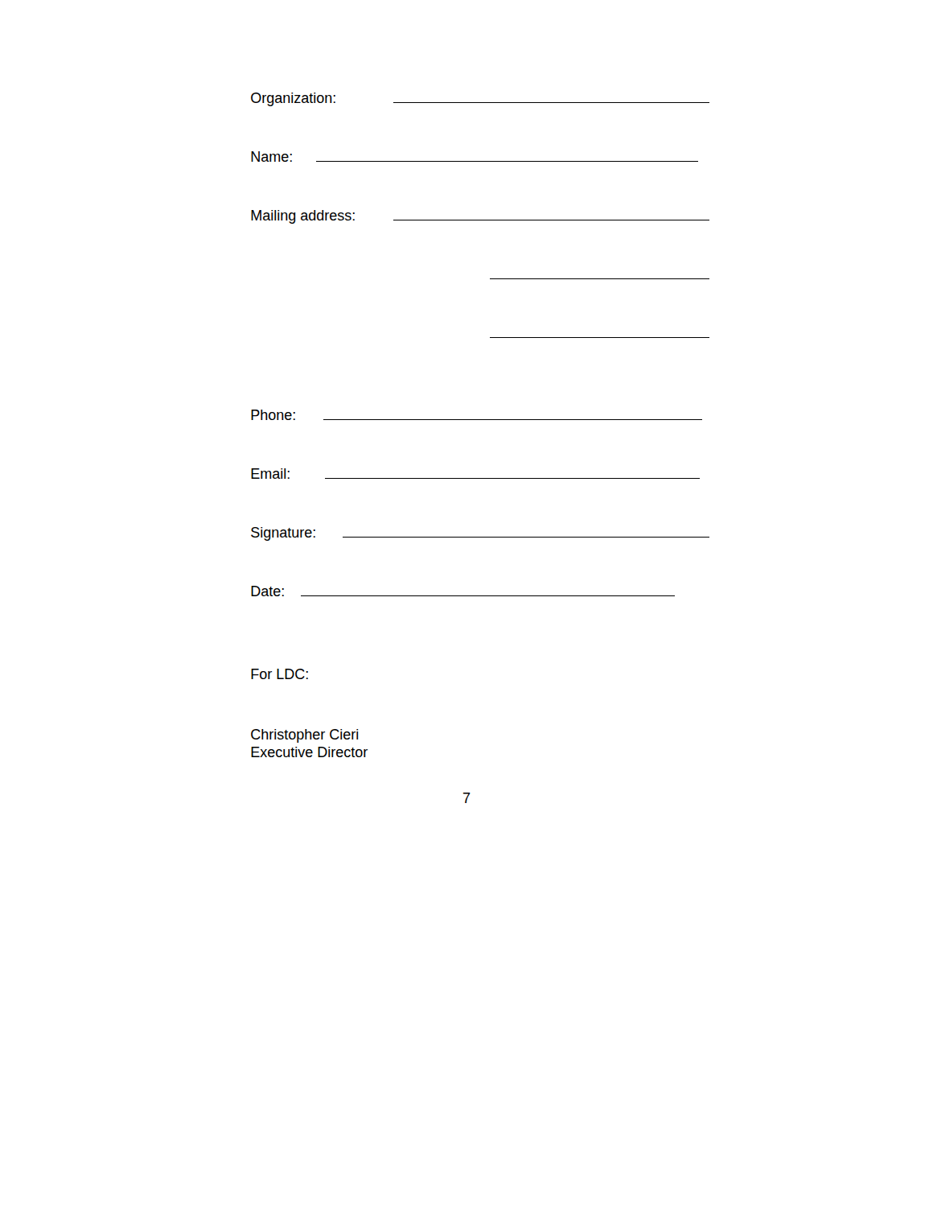Organization:
Name:
Mailing address:
Phone:
Email:
Signature:
Date:
For LDC:
Christopher Cieri
Executive Director
7